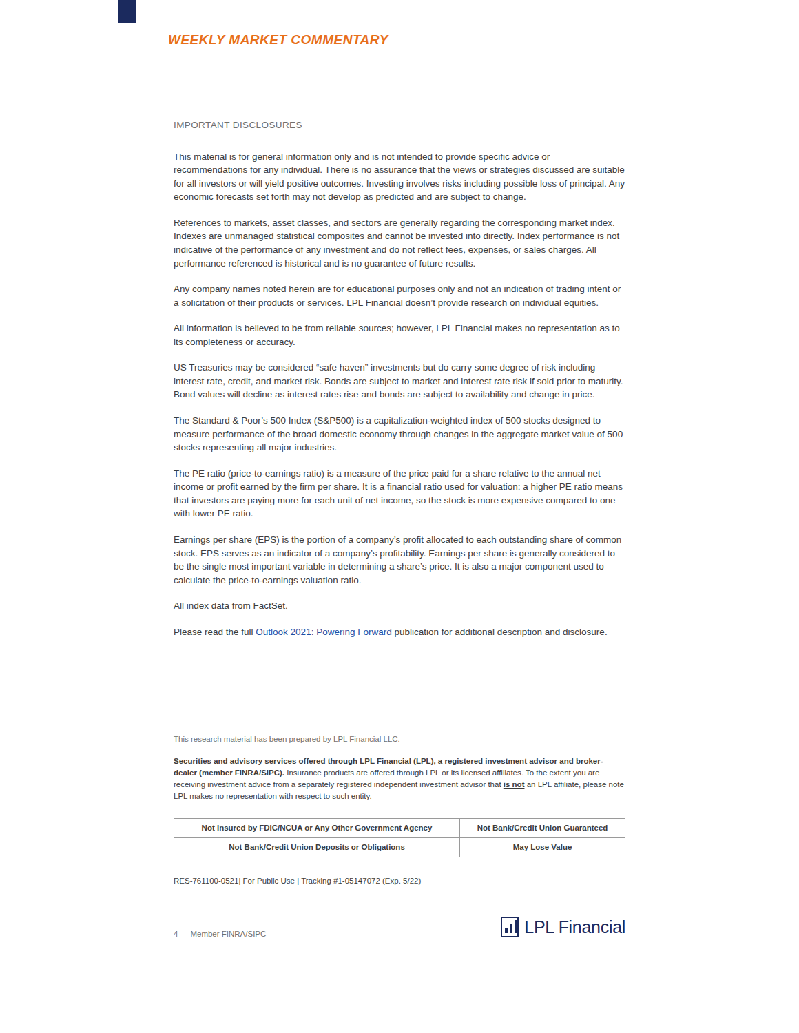Weekly Market Commentary
IMPORTANT DISCLOSURES
This material is for general information only and is not intended to provide specific advice or recommendations for any individual. There is no assurance that the views or strategies discussed are suitable for all investors or will yield positive outcomes. Investing involves risks including possible loss of principal. Any economic forecasts set forth may not develop as predicted and are subject to change.
References to markets, asset classes, and sectors are generally regarding the corresponding market index. Indexes are unmanaged statistical composites and cannot be invested into directly. Index performance is not indicative of the performance of any investment and do not reflect fees, expenses, or sales charges. All performance referenced is historical and is no guarantee of future results.
Any company names noted herein are for educational purposes only and not an indication of trading intent or a solicitation of their products or services. LPL Financial doesn’t provide research on individual equities.
All information is believed to be from reliable sources; however, LPL Financial makes no representation as to its completeness or accuracy.
US Treasuries may be considered “safe haven” investments but do carry some degree of risk including interest rate, credit, and market risk. Bonds are subject to market and interest rate risk if sold prior to maturity. Bond values will decline as interest rates rise and bonds are subject to availability and change in price.
The Standard & Poor’s 500 Index (S&P500) is a capitalization-weighted index of 500 stocks designed to measure performance of the broad domestic economy through changes in the aggregate market value of 500 stocks representing all major industries.
The PE ratio (price-to-earnings ratio) is a measure of the price paid for a share relative to the annual net income or profit earned by the firm per share. It is a financial ratio used for valuation: a higher PE ratio means that investors are paying more for each unit of net income, so the stock is more expensive compared to one with lower PE ratio.
Earnings per share (EPS) is the portion of a company’s profit allocated to each outstanding share of common stock. EPS serves as an indicator of a company’s profitability. Earnings per share is generally considered to be the single most important variable in determining a share’s price. It is also a major component used to calculate the price-to-earnings valuation ratio.
All index data from FactSet.
Please read the full Outlook 2021: Powering Forward publication for additional description and disclosure.
This research material has been prepared by LPL Financial LLC.
Securities and advisory services offered through LPL Financial (LPL), a registered investment advisor and broker-dealer (member FINRA/SIPC). Insurance products are offered through LPL or its licensed affiliates. To the extent you are receiving investment advice from a separately registered independent investment advisor that is not an LPL affiliate, please note LPL makes no representation with respect to such entity.
| Not Insured by FDIC/NCUA or Any Other Government Agency | Not Bank/Credit Union Guaranteed |
| Not Bank/Credit Union Deposits or Obligations | May Lose Value |
RES-761100-0521| For Public Use | Tracking #1-05147072 (Exp. 5/22)
4 Member FINRA/SIPC
LPL Financial